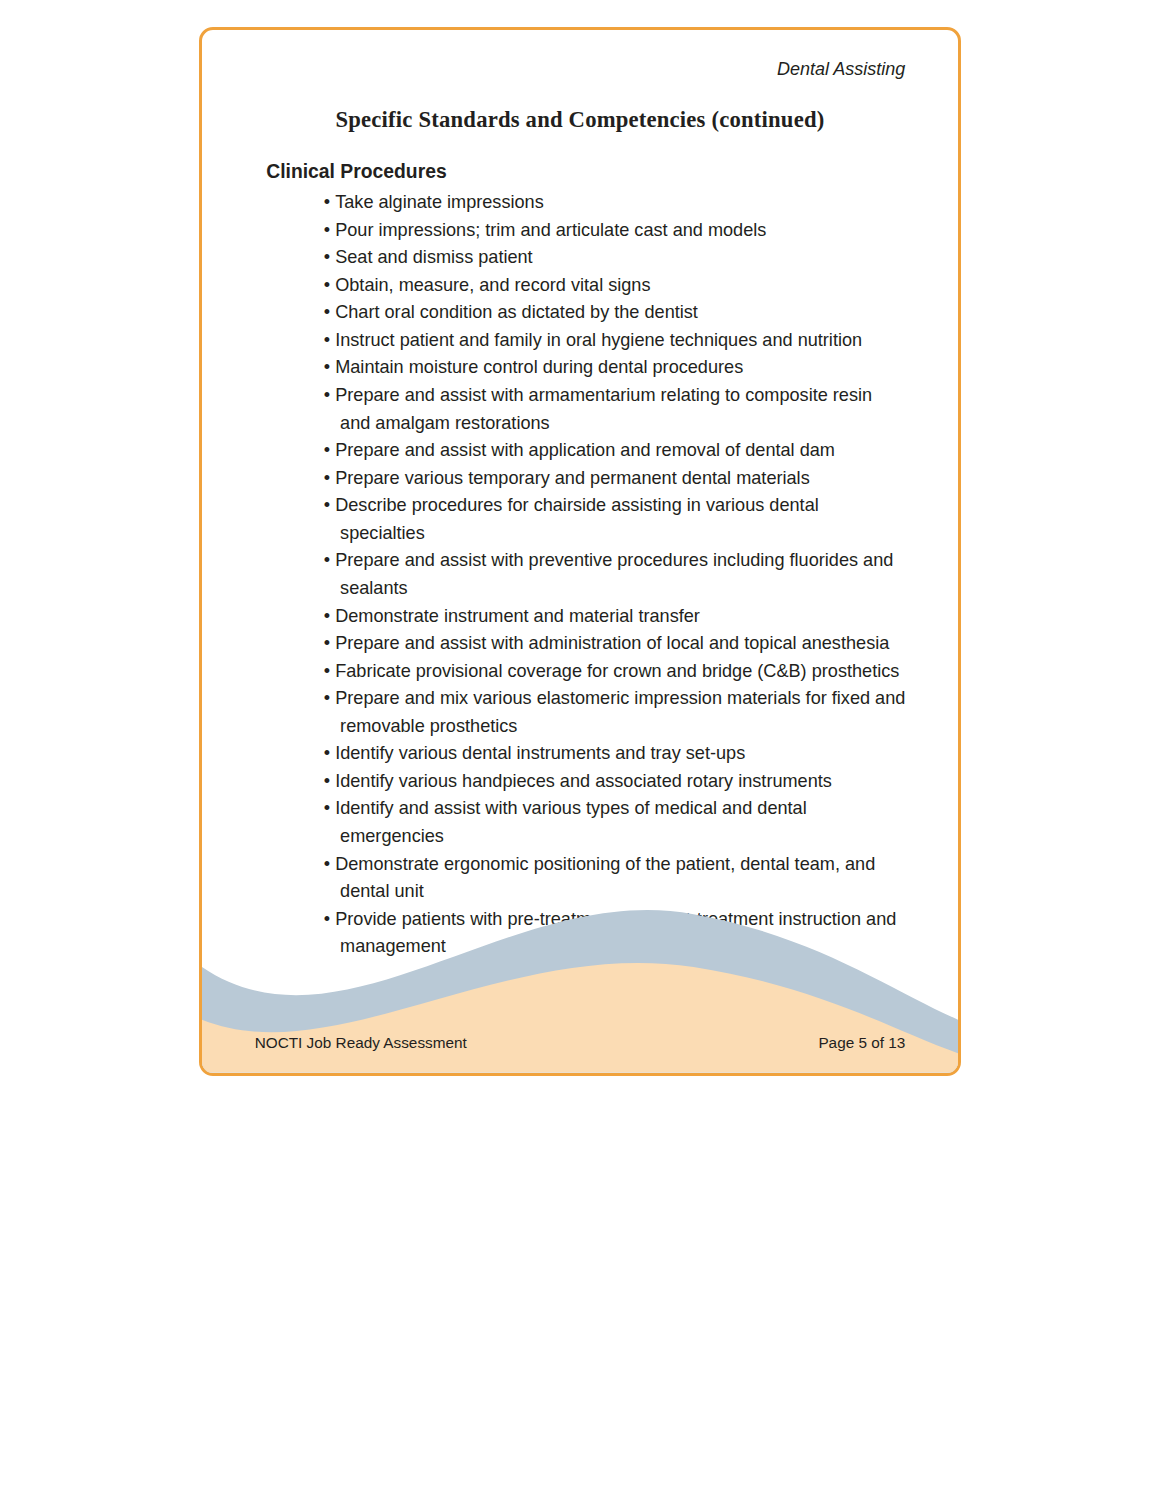Dental Assisting
Specific Standards and Competencies (continued)
Clinical Procedures
Take alginate impressions
Pour impressions; trim and articulate cast and models
Seat and dismiss patient
Obtain, measure, and record vital signs
Chart oral condition as dictated by the dentist
Instruct patient and family in oral hygiene techniques and nutrition
Maintain moisture control during dental procedures
Prepare and assist with armamentarium relating to composite resin and amalgam restorations
Prepare and assist with application and removal of dental dam
Prepare various temporary and permanent dental materials
Describe procedures for chairside assisting in various dental specialties
Prepare and assist with preventive procedures including fluorides and sealants
Demonstrate instrument and material transfer
Prepare and assist with administration of local and topical anesthesia
Fabricate provisional coverage for crown and bridge (C&B) prosthetics
Prepare and mix various elastomeric impression materials for fixed and removable prosthetics
Identify various dental instruments and tray set-ups
Identify various handpieces and associated rotary instruments
Identify and assist with various types of medical and dental emergencies
Demonstrate ergonomic positioning of the patient, dental team, and dental unit
Provide patients with pre-treatment and post-treatment instruction and management
(Continued on the following page)
NOCTI Job Ready Assessment Page 5 of 13